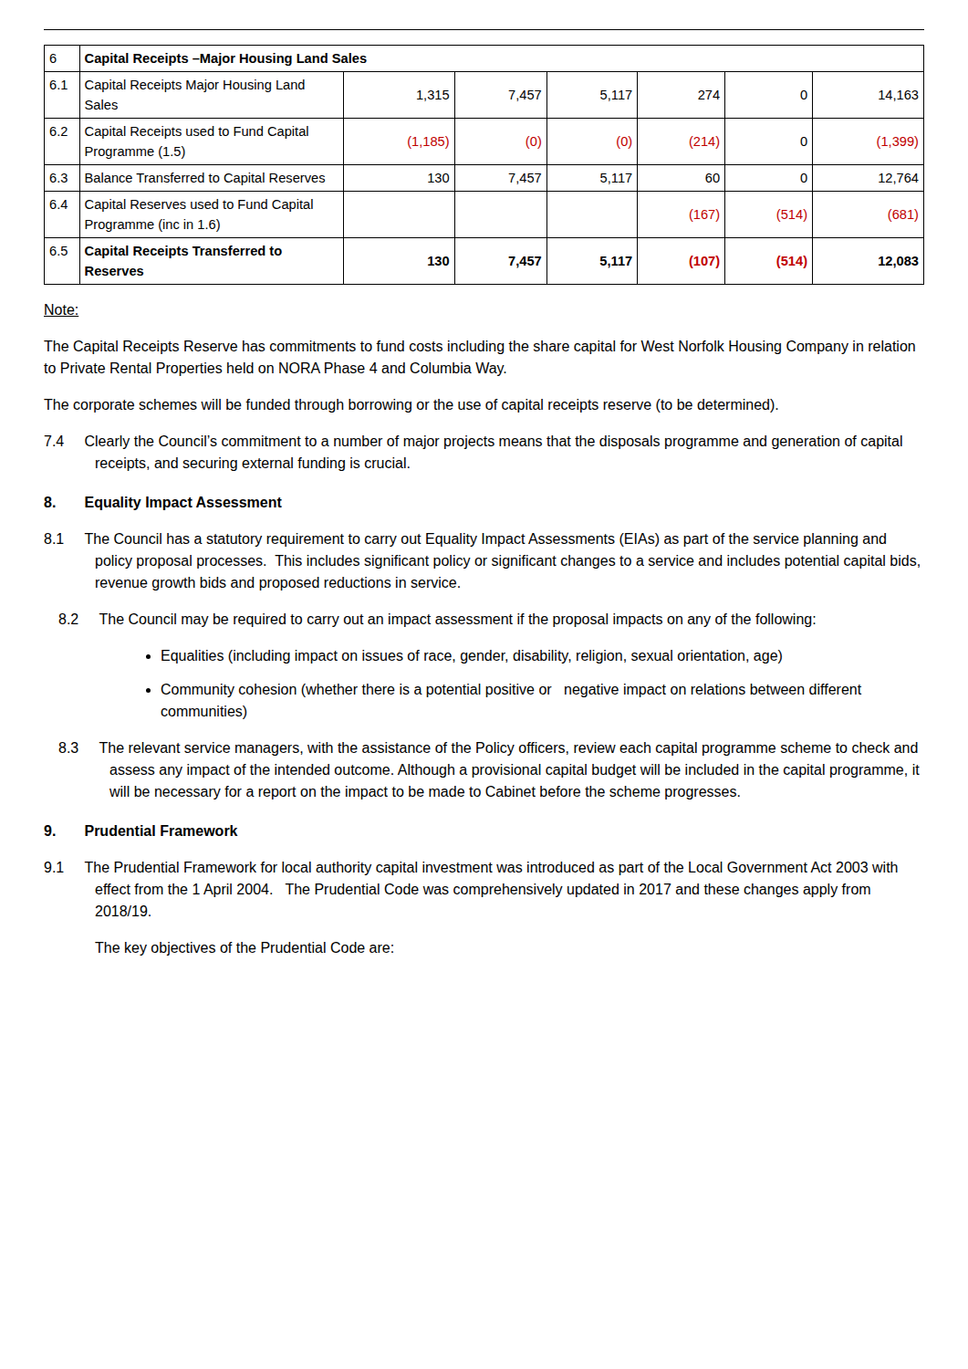| 6 | Capital Receipts –Major Housing Land Sales |
| 6.1 | Capital Receipts Major Housing Land Sales | 1,315 | 7,457 | 5,117 | 274 | 0 | 14,163 |
| 6.2 | Capital Receipts used to Fund Capital Programme (1.5) | (1,185) | (0) | (0) | (214) | 0 | (1,399) |
| 6.3 | Balance Transferred to Capital Reserves | 130 | 7,457 | 5,117 | 60 | 0 | 12,764 |
| 6.4 | Capital Reserves used to Fund Capital Programme (inc in 1.6) | | | | (167) | (514) | (681) |
| 6.5 | Capital Receipts Transferred to Reserves | 130 | 7,457 | 5,117 | (107) | (514) | 12,083 |
Note:
The Capital Receipts Reserve has commitments to fund costs including the share capital for West Norfolk Housing Company in relation to Private Rental Properties held on NORA Phase 4 and Columbia Way.
The corporate schemes will be funded through borrowing or the use of capital receipts reserve (to be determined).
7.4 Clearly the Council’s commitment to a number of major projects means that the disposals programme and generation of capital receipts, and securing external funding is crucial.
8. Equality Impact Assessment
8.1 The Council has a statutory requirement to carry out Equality Impact Assessments (EIAs) as part of the service planning and policy proposal processes. This includes significant policy or significant changes to a service and includes potential capital bids, revenue growth bids and proposed reductions in service.
8.2 The Council may be required to carry out an impact assessment if the proposal impacts on any of the following:
Equalities (including impact on issues of race, gender, disability, religion, sexual orientation, age)
Community cohesion (whether there is a potential positive or negative impact on relations between different communities)
8.3 The relevant service managers, with the assistance of the Policy officers, review each capital programme scheme to check and assess any impact of the intended outcome. Although a provisional capital budget will be included in the capital programme, it will be necessary for a report on the impact to be made to Cabinet before the scheme progresses.
9. Prudential Framework
9.1 The Prudential Framework for local authority capital investment was introduced as part of the Local Government Act 2003 with effect from the 1 April 2004. The Prudential Code was comprehensively updated in 2017 and these changes apply from 2018/19.
The key objectives of the Prudential Code are: